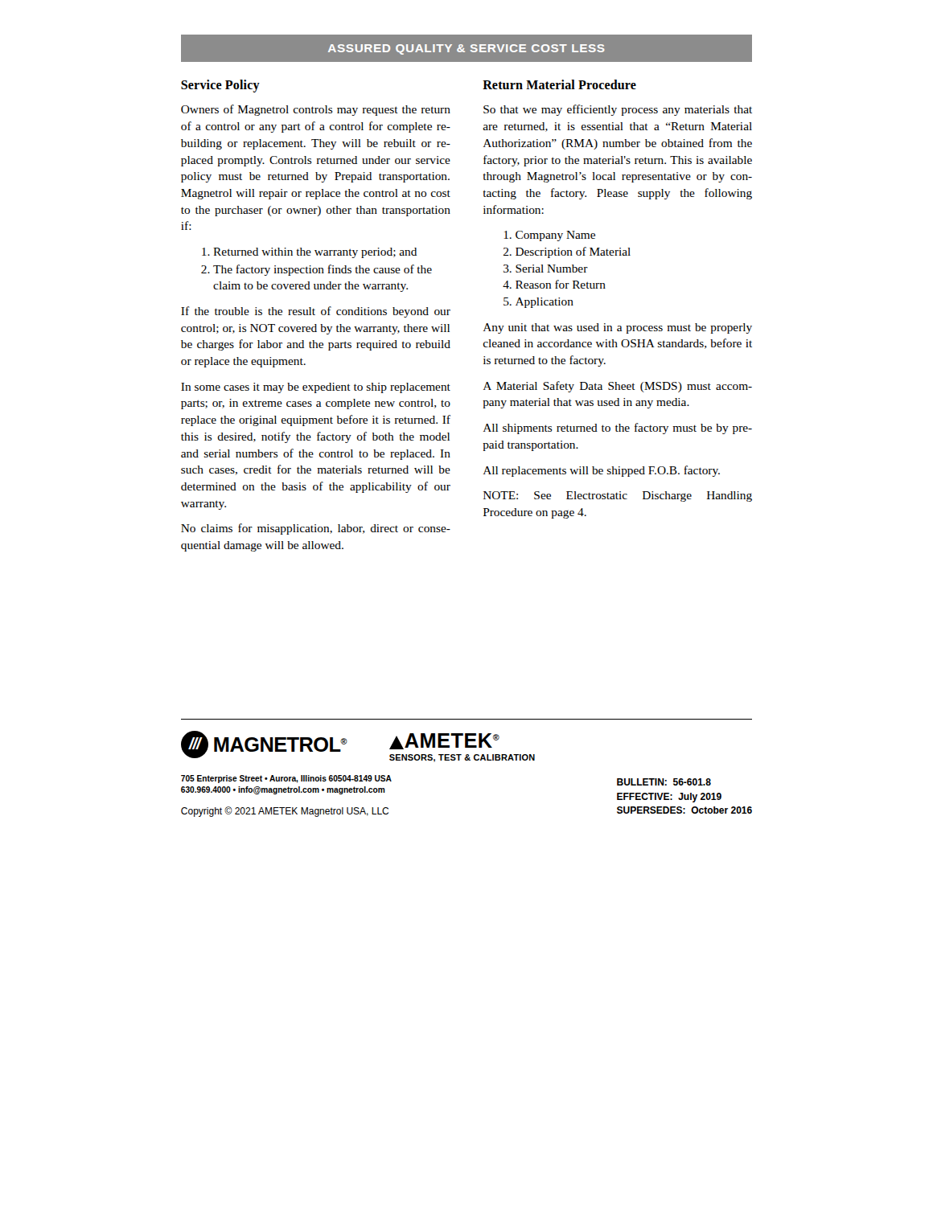ASSURED QUALITY & SERVICE COST LESS
Service Policy
Owners of Magnetrol controls may request the return of a control or any part of a control for complete rebuilding or replacement. They will be rebuilt or replaced promptly. Controls returned under our service policy must be returned by Prepaid transportation. Magnetrol will repair or replace the control at no cost to the purchaser (or owner) other than transportation if:
Returned within the warranty period; and
The factory inspection finds the cause of the claim to be covered under the warranty.
If the trouble is the result of conditions beyond our control; or, is NOT covered by the warranty, there will be charges for labor and the parts required to rebuild or replace the equipment.
In some cases it may be expedient to ship replacement parts; or, in extreme cases a complete new control, to replace the original equipment before it is returned. If this is desired, notify the factory of both the model and serial numbers of the control to be replaced. In such cases, credit for the materials returned will be determined on the basis of the applicability of our warranty.
No claims for misapplication, labor, direct or consequential damage will be allowed.
Return Material Procedure
So that we may efficiently process any materials that are returned, it is essential that a “Return Material Authorization” (RMA) number be obtained from the factory, prior to the material's return. This is available through Magnetrol’s local representative or by contacting the factory. Please supply the following information:
Company Name
Description of Material
Serial Number
Reason for Return
Application
Any unit that was used in a process must be properly cleaned in accordance with OSHA standards, before it is returned to the factory.
A Material Safety Data Sheet (MSDS) must accompany material that was used in any media.
All shipments returned to the factory must be by prepaid transportation.
All replacements will be shipped F.O.B. factory.
NOTE: See Electrostatic Discharge Handling Procedure on page 4.
///
MAGNETROL®
AMETEK®
SENSORS, TEST & CALIBRATION
705 Enterprise Street • Aurora, Illinois 60504-8149 USA
630.969.4000 • info@magnetrol.com • magnetrol.com
Copyright © 2021 AMETEK Magnetrol USA, LLC
BULLETIN: 56-601.8
EFFECTIVE: July 2019
SUPERSEDES: October 2016